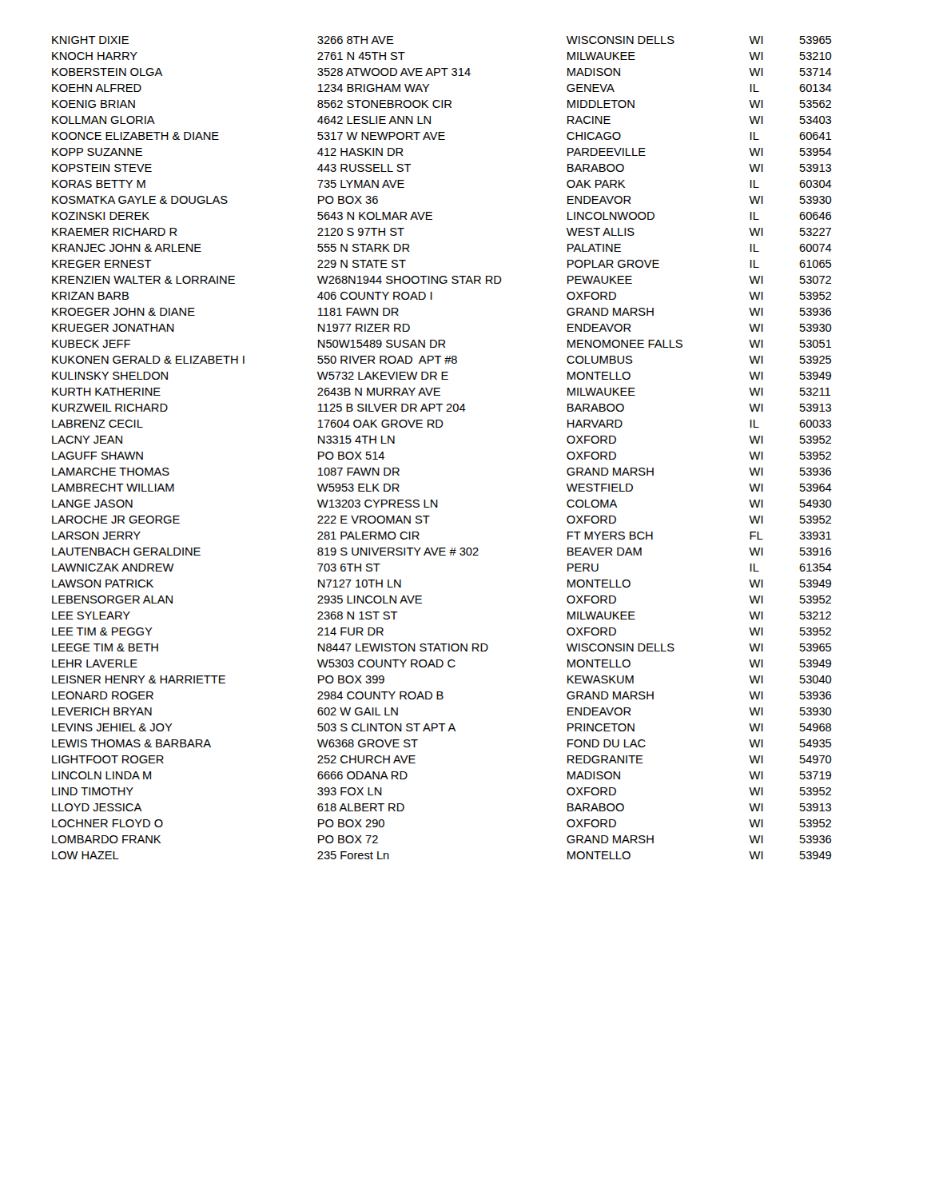| KNIGHT DIXIE | 3266 8TH AVE | WISCONSIN DELLS | WI | 53965 |
| KNOCH HARRY | 2761 N 45TH ST | MILWAUKEE | WI | 53210 |
| KOBERSTEIN OLGA | 3528 ATWOOD AVE APT 314 | MADISON | WI | 53714 |
| KOEHN ALFRED | 1234 BRIGHAM WAY | GENEVA | IL | 60134 |
| KOENIG BRIAN | 8562 STONEBROOK CIR | MIDDLETON | WI | 53562 |
| KOLLMAN GLORIA | 4642 LESLIE ANN LN | RACINE | WI | 53403 |
| KOONCE ELIZABETH & DIANE | 5317 W NEWPORT AVE | CHICAGO | IL | 60641 |
| KOPP SUZANNE | 412 HASKIN DR | PARDEEVILLE | WI | 53954 |
| KOPSTEIN STEVE | 443 RUSSELL ST | BARABOO | WI | 53913 |
| KORAS BETTY M | 735 LYMAN AVE | OAK PARK | IL | 60304 |
| KOSMATKA GAYLE & DOUGLAS | PO BOX 36 | ENDEAVOR | WI | 53930 |
| KOZINSKI DEREK | 5643 N KOLMAR AVE | LINCOLNWOOD | IL | 60646 |
| KRAEMER RICHARD R | 2120 S 97TH ST | WEST ALLIS | WI | 53227 |
| KRANJEC JOHN & ARLENE | 555 N STARK DR | PALATINE | IL | 60074 |
| KREGER ERNEST | 229 N STATE ST | POPLAR GROVE | IL | 61065 |
| KRENZIEN WALTER & LORRAINE | W268N1944 SHOOTING STAR RD | PEWAUKEE | WI | 53072 |
| KRIZAN BARB | 406 COUNTY ROAD I | OXFORD | WI | 53952 |
| KROEGER JOHN & DIANE | 1181 FAWN DR | GRAND MARSH | WI | 53936 |
| KRUEGER JONATHAN | N1977 RIZER RD | ENDEAVOR | WI | 53930 |
| KUBECK JEFF | N50W15489 SUSAN DR | MENOMONEE FALLS | WI | 53051 |
| KUKONEN GERALD & ELIZABETH I | 550 RIVER ROAD APT #8 | COLUMBUS | WI | 53925 |
| KULINSKY SHELDON | W5732 LAKEVIEW DR E | MONTELLO | WI | 53949 |
| KURTH KATHERINE | 2643B N MURRAY AVE | MILWAUKEE | WI | 53211 |
| KURZWEIL RICHARD | 1125 B SILVER DR APT 204 | BARABOO | WI | 53913 |
| LABRENZ CECIL | 17604 OAK GROVE RD | HARVARD | IL | 60033 |
| LACNY JEAN | N3315 4TH LN | OXFORD | WI | 53952 |
| LAGUFF SHAWN | PO BOX 514 | OXFORD | WI | 53952 |
| LAMARCHE THOMAS | 1087 FAWN DR | GRAND MARSH | WI | 53936 |
| LAMBRECHT WILLIAM | W5953 ELK DR | WESTFIELD | WI | 53964 |
| LANGE JASON | W13203 CYPRESS LN | COLOMA | WI | 54930 |
| LAROCHE JR GEORGE | 222 E VROOMAN ST | OXFORD | WI | 53952 |
| LARSON JERRY | 281 PALERMO CIR | FT MYERS BCH | FL | 33931 |
| LAUTENBACH GERALDINE | 819 S UNIVERSITY AVE # 302 | BEAVER DAM | WI | 53916 |
| LAWNICZAK ANDREW | 703 6TH ST | PERU | IL | 61354 |
| LAWSON PATRICK | N7127 10TH LN | MONTELLO | WI | 53949 |
| LEBENSORGER ALAN | 2935 LINCOLN AVE | OXFORD | WI | 53952 |
| LEE SYLEARY | 2368 N 1ST ST | MILWAUKEE | WI | 53212 |
| LEE TIM & PEGGY | 214 FUR DR | OXFORD | WI | 53952 |
| LEEGE TIM & BETH | N8447 LEWISTON STATION RD | WISCONSIN DELLS | WI | 53965 |
| LEHR LAVERLE | W5303 COUNTY ROAD C | MONTELLO | WI | 53949 |
| LEISNER HENRY & HARRIETTE | PO BOX 399 | KEWASKUM | WI | 53040 |
| LEONARD ROGER | 2984 COUNTY ROAD B | GRAND MARSH | WI | 53936 |
| LEVERICH BRYAN | 602 W GAIL LN | ENDEAVOR | WI | 53930 |
| LEVINS JEHIEL & JOY | 503 S CLINTON ST APT A | PRINCETON | WI | 54968 |
| LEWIS THOMAS & BARBARA | W6368 GROVE ST | FOND DU LAC | WI | 54935 |
| LIGHTFOOT ROGER | 252 CHURCH AVE | REDGRANITE | WI | 54970 |
| LINCOLN LINDA M | 6666 ODANA RD | MADISON | WI | 53719 |
| LIND TIMOTHY | 393 FOX LN | OXFORD | WI | 53952 |
| LLOYD JESSICA | 618 ALBERT RD | BARABOO | WI | 53913 |
| LOCHNER FLOYD O | PO BOX 290 | OXFORD | WI | 53952 |
| LOMBARDO FRANK | PO BOX 72 | GRAND MARSH | WI | 53936 |
| LOW HAZEL | 235 Forest Ln | MONTELLO | WI | 53949 |